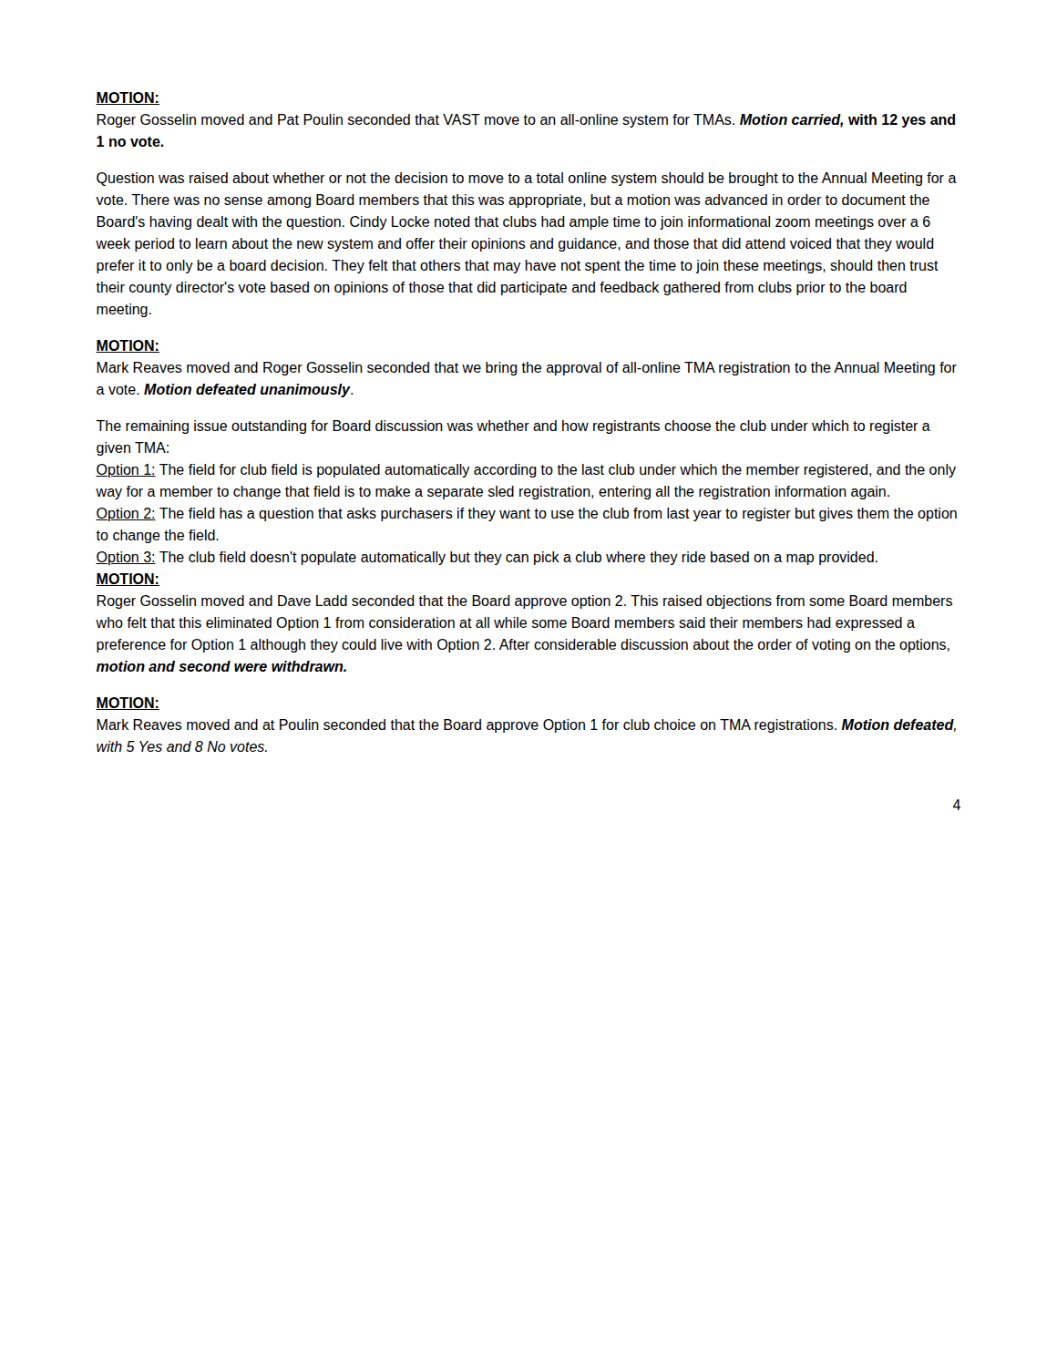MOTION:
Roger Gosselin moved and Pat Poulin seconded that VAST move to an all-online system for TMAs. Motion carried, with 12 yes and 1 no vote.
Question was raised about whether or not the decision to move to a total online system should be brought to the Annual Meeting for a vote. There was no sense among Board members that this was appropriate, but a motion was advanced in order to document the Board's having dealt with the question. Cindy Locke noted that clubs had ample time to join informational zoom meetings over a 6 week period to learn about the new system and offer their opinions and guidance, and those that did attend voiced that they would prefer it to only be a board decision. They felt that others that may have not spent the time to join these meetings, should then trust their county director's vote based on opinions of those that did participate and feedback gathered from clubs prior to the board meeting.
MOTION:
Mark Reaves moved and Roger Gosselin seconded that we bring the approval of all-online TMA registration to the Annual Meeting for a vote. Motion defeated unanimously.
The remaining issue outstanding for Board discussion was whether and how registrants choose the club under which to register a given TMA:
Option 1: The field for club field is populated automatically according to the last club under which the member registered, and the only way for a member to change that field is to make a separate sled registration, entering all the registration information again.
Option 2: The field has a question that asks purchasers if they want to use the club from last year to register but gives them the option to change the field.
Option 3: The club field doesn't populate automatically but they can pick a club where they ride based on a map provided.
MOTION:
Roger Gosselin moved and Dave Ladd seconded that the Board approve option 2. This raised objections from some Board members who felt that this eliminated Option 1 from consideration at all while some Board members said their members had expressed a preference for Option 1 although they could live with Option 2. After considerable discussion about the order of voting on the options, motion and second were withdrawn.
MOTION:
Mark Reaves moved and at Poulin seconded that the Board approve Option 1 for club choice on TMA registrations. Motion defeated, with 5 Yes and 8 No votes.
4